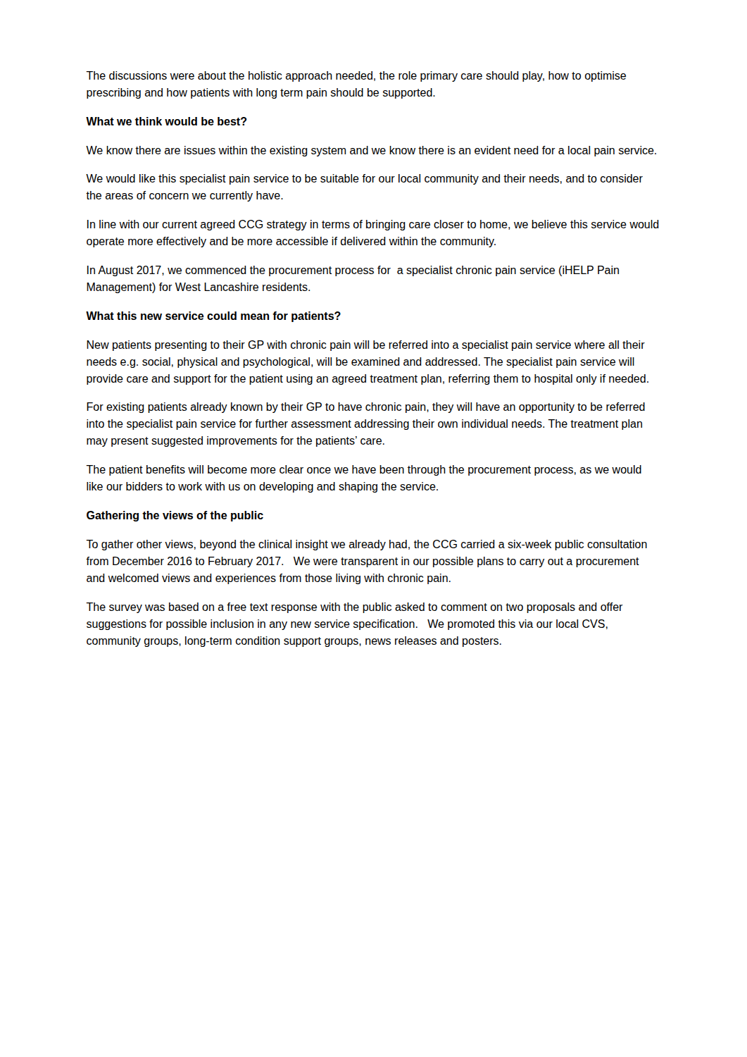The discussions were about the holistic approach needed, the role primary care should play, how to optimise prescribing and how patients with long term pain should be supported.
What we think would be best?
We know there are issues within the existing system and we know there is an evident need for a local pain service.
We would like this specialist pain service to be suitable for our local community and their needs, and to consider the areas of concern we currently have.
In line with our current agreed CCG strategy in terms of bringing care closer to home, we believe this service would operate more effectively and be more accessible if delivered within the community.
In August 2017, we commenced the procurement process for a specialist chronic pain service (iHELP Pain Management) for West Lancashire residents.
What this new service could mean for patients?
New patients presenting to their GP with chronic pain will be referred into a specialist pain service where all their needs e.g. social, physical and psychological, will be examined and addressed. The specialist pain service will provide care and support for the patient using an agreed treatment plan, referring them to hospital only if needed.
For existing patients already known by their GP to have chronic pain, they will have an opportunity to be referred into the specialist pain service for further assessment addressing their own individual needs. The treatment plan may present suggested improvements for the patients’ care.
The patient benefits will become more clear once we have been through the procurement process, as we would like our bidders to work with us on developing and shaping the service.
Gathering the views of the public
To gather other views, beyond the clinical insight we already had, the CCG carried a six-week public consultation from December 2016 to February 2017. We were transparent in our possible plans to carry out a procurement and welcomed views and experiences from those living with chronic pain.
The survey was based on a free text response with the public asked to comment on two proposals and offer suggestions for possible inclusion in any new service specification. We promoted this via our local CVS, community groups, long-term condition support groups, news releases and posters.